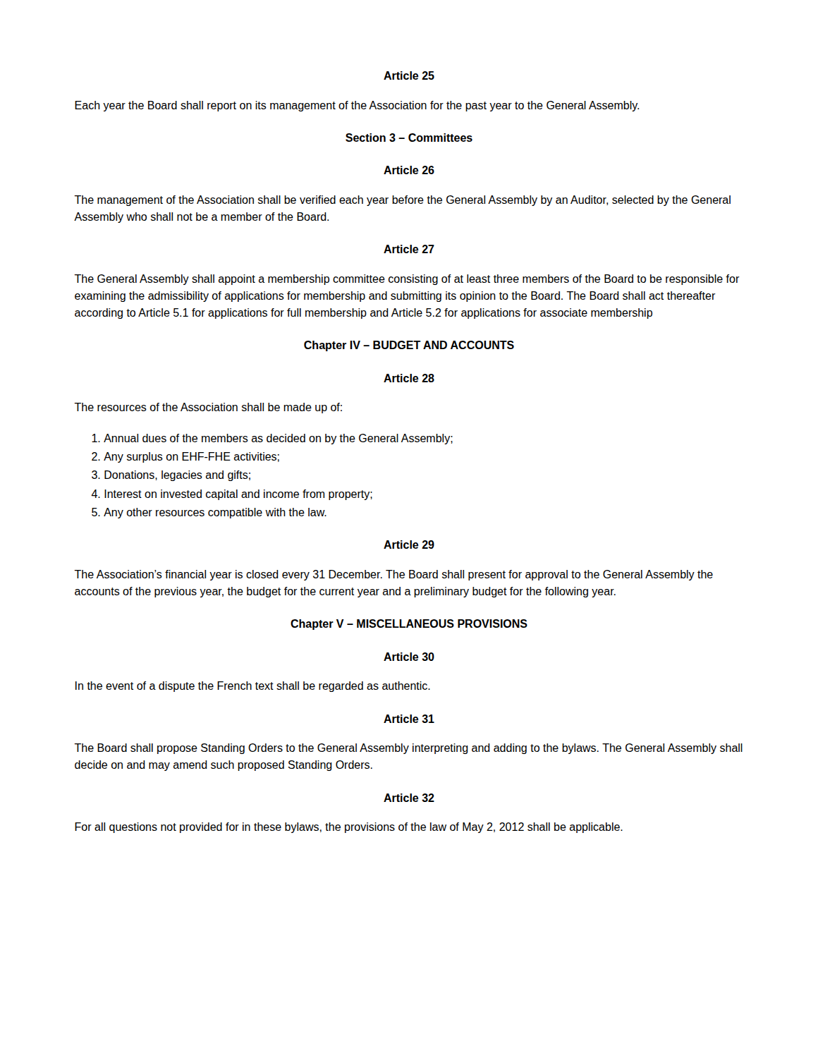Article 25
Each year the Board shall report on its management of the Association for the past year to the General Assembly.
Section 3 – Committees
Article 26
The management of the Association shall be verified each year before the General Assembly by an Auditor, selected by the General Assembly who shall not be a member of the Board.
Article 27
The General Assembly shall appoint a membership committee consisting of at least three members of the Board to be responsible for examining the admissibility of applications for membership and submitting its opinion to the Board. The Board shall act thereafter according to Article 5.1 for applications for full membership and Article 5.2 for applications for associate membership
Chapter IV – BUDGET AND ACCOUNTS
Article 28
The resources of the Association shall be made up of:
Annual dues of the members as decided on by the General Assembly;
Any surplus on EHF-FHE activities;
Donations, legacies and gifts;
Interest on invested capital and income from property;
Any other resources compatible with the law.
Article 29
The Association’s financial year is closed every 31 December. The Board shall present for approval to the General Assembly the accounts of the previous year, the budget for the current year and a preliminary budget for the following year.
Chapter V – MISCELLANEOUS PROVISIONS
Article 30
In the event of a dispute the French text shall be regarded as authentic.
Article 31
The Board shall propose Standing Orders to the General Assembly interpreting and adding to the bylaws. The General Assembly shall decide on and may amend such proposed Standing Orders.
Article 32
For all questions not provided for in these bylaws, the provisions of the law of May 2, 2012 shall be applicable.